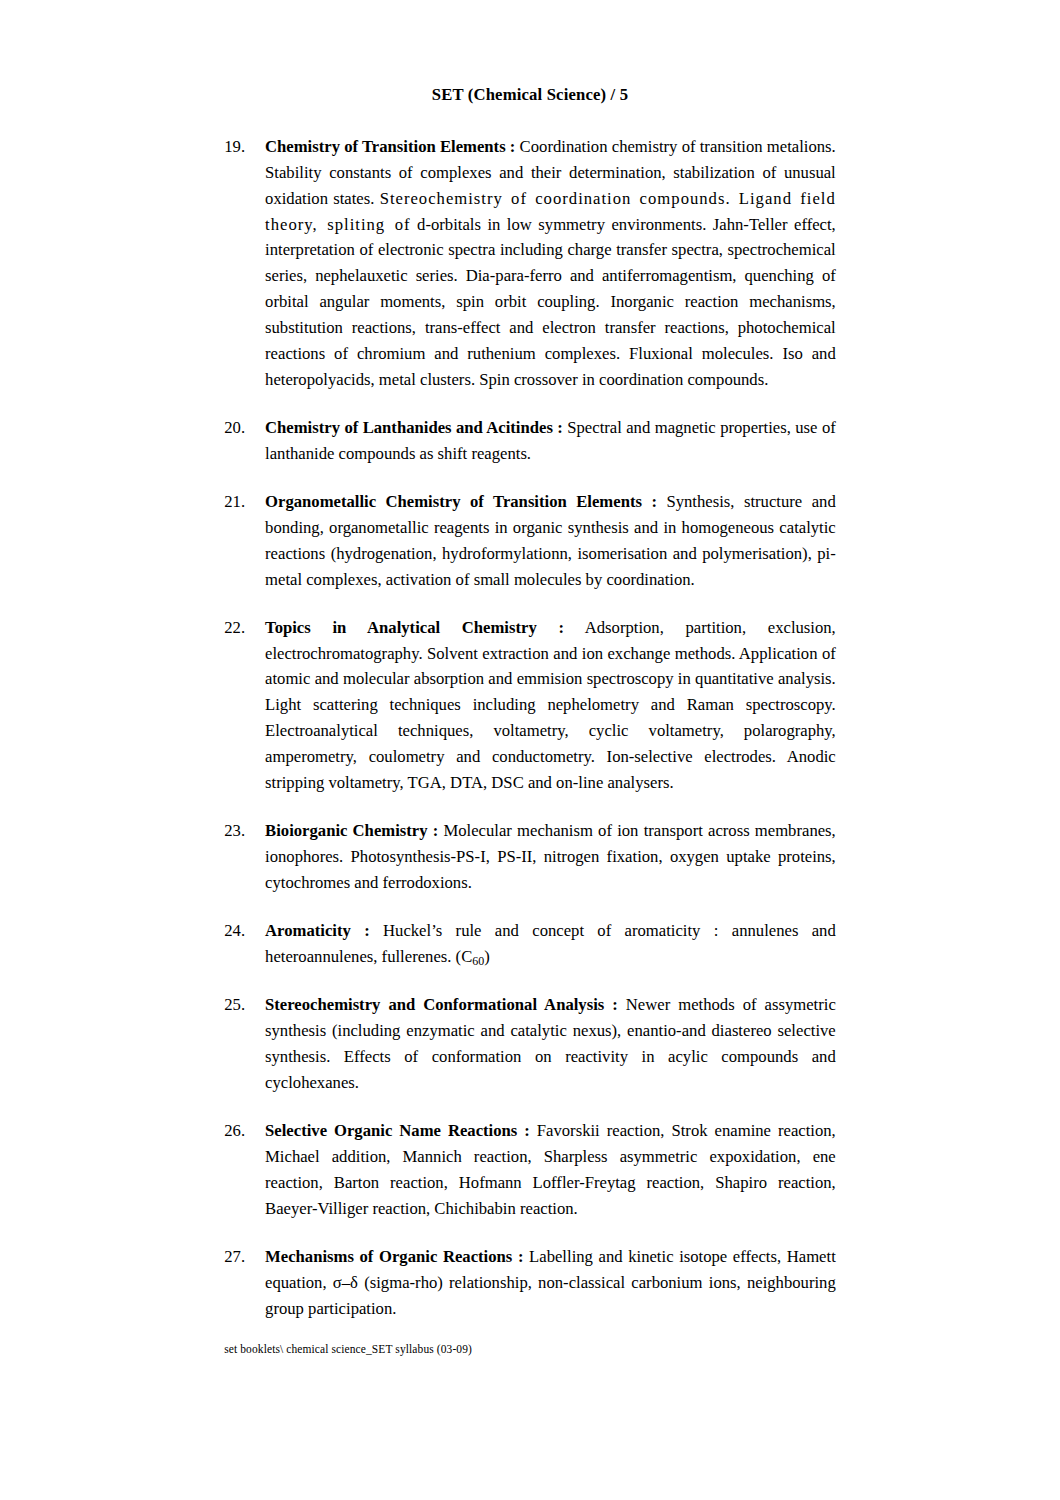SET (Chemical Science) / 5
19. Chemistry of Transition Elements : Coordination chemistry of transition metalions. Stability constants of complexes and their determination, stabilization of unusual oxidation states. Stereochemistry of coordination compounds. Ligand field theory, spliting of d-orbitals in low symmetry environments. Jahn-Teller effect, interpretation of electronic spectra including charge transfer spectra, spectrochemical series, nephelauxetic series. Dia-para-ferro and antiferromagentism, quenching of orbital angular moments, spin orbit coupling. Inorganic reaction mechanisms, substitution reactions, trans-effect and electron transfer reactions, photochemical reactions of chromium and ruthenium complexes. Fluxional molecules. Iso and heteropolyacids, metal clusters. Spin crossover in coordination compounds.
20. Chemistry of Lanthanides and Acitindes : Spectral and magnetic properties, use of lanthanide compounds as shift reagents.
21. Organometallic Chemistry of Transition Elements : Synthesis, structure and bonding, organometallic reagents in organic synthesis and in homogeneous catalytic reactions (hydrogenation, hydroformylationn, isomerisation and polymerisation), pi-metal complexes, activation of small molecules by coordination.
22. Topics in Analytical Chemistry : Adsorption, partition, exclusion, electrochromatography. Solvent extraction and ion exchange methods. Application of atomic and molecular absorption and emmision spectroscopy in quantitative analysis. Light scattering techniques including nephelometry and Raman spectroscopy. Electroanalytical techniques, voltametry, cyclic voltametry, polarography, amperometry, coulometry and conductometry. Ion-selective electrodes. Anodic stripping voltametry, TGA, DTA, DSC and on-line analysers.
23. Bioiorganic Chemistry : Molecular mechanism of ion transport across membranes, ionophores. Photosynthesis-PS-I, PS-II, nitrogen fixation, oxygen uptake proteins, cytochromes and ferrodoxions.
24. Aromaticity : Huckel’s rule and concept of aromaticity : annulenes and heteroannulenes, fullerenes. (C60)
25. Stereochemistry and Conformational Analysis : Newer methods of assymetric synthesis (including enzymatic and catalytic nexus), enantio-and diastereo selective synthesis. Effects of conformation on reactivity in acylic compounds and cyclohexanes.
26. Selective Organic Name Reactions : Favorskii reaction, Strok enamine reaction, Michael addition, Mannich reaction, Sharpless asymmetric expoxidation, ene reaction, Barton reaction, Hofmann Loffler-Freytag reaction, Shapiro reaction, Baeyer-Villiger reaction, Chichibabin reaction.
27. Mechanisms of Organic Reactions : Labelling and kinetic isotope effects, Hamett equation, σ–δ (sigma-rho) relationship, non-classical carbonium ions, neighbouring group participation.
set booklets\ chemical science_SET syllabus (03-09)